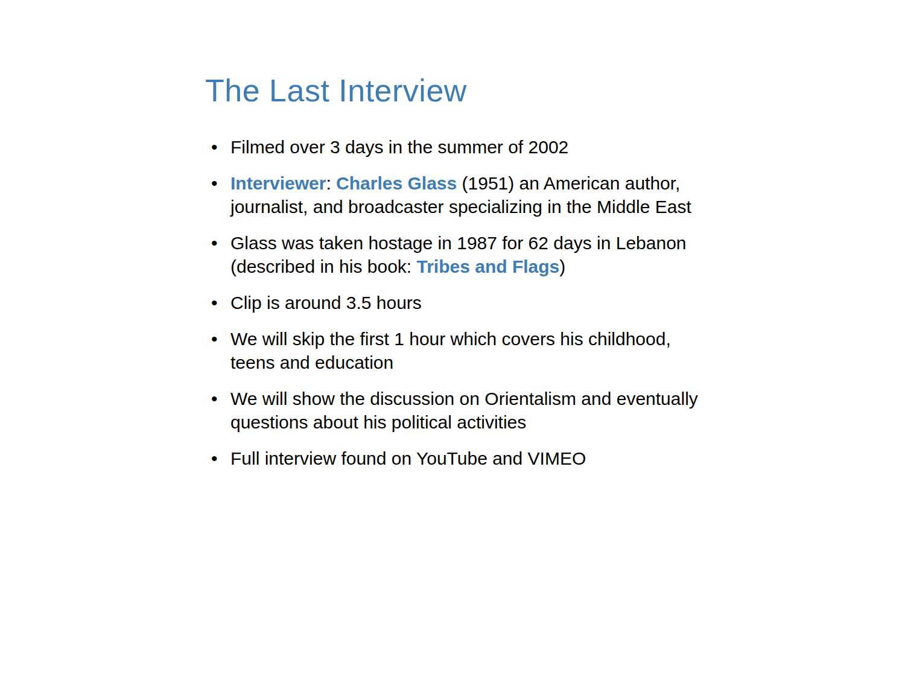The Last Interview
Filmed over 3 days in the summer of 2002
Interviewer: Charles Glass (1951) an American author, journalist, and broadcaster specializing in the Middle East
Glass was taken hostage in 1987 for 62 days in Lebanon (described in his book: Tribes and Flags)
Clip is around 3.5 hours
We will skip the first 1 hour which covers his childhood, teens and education
We will show the discussion on Orientalism and eventually questions about his political activities
Full interview found on YouTube and VIMEO